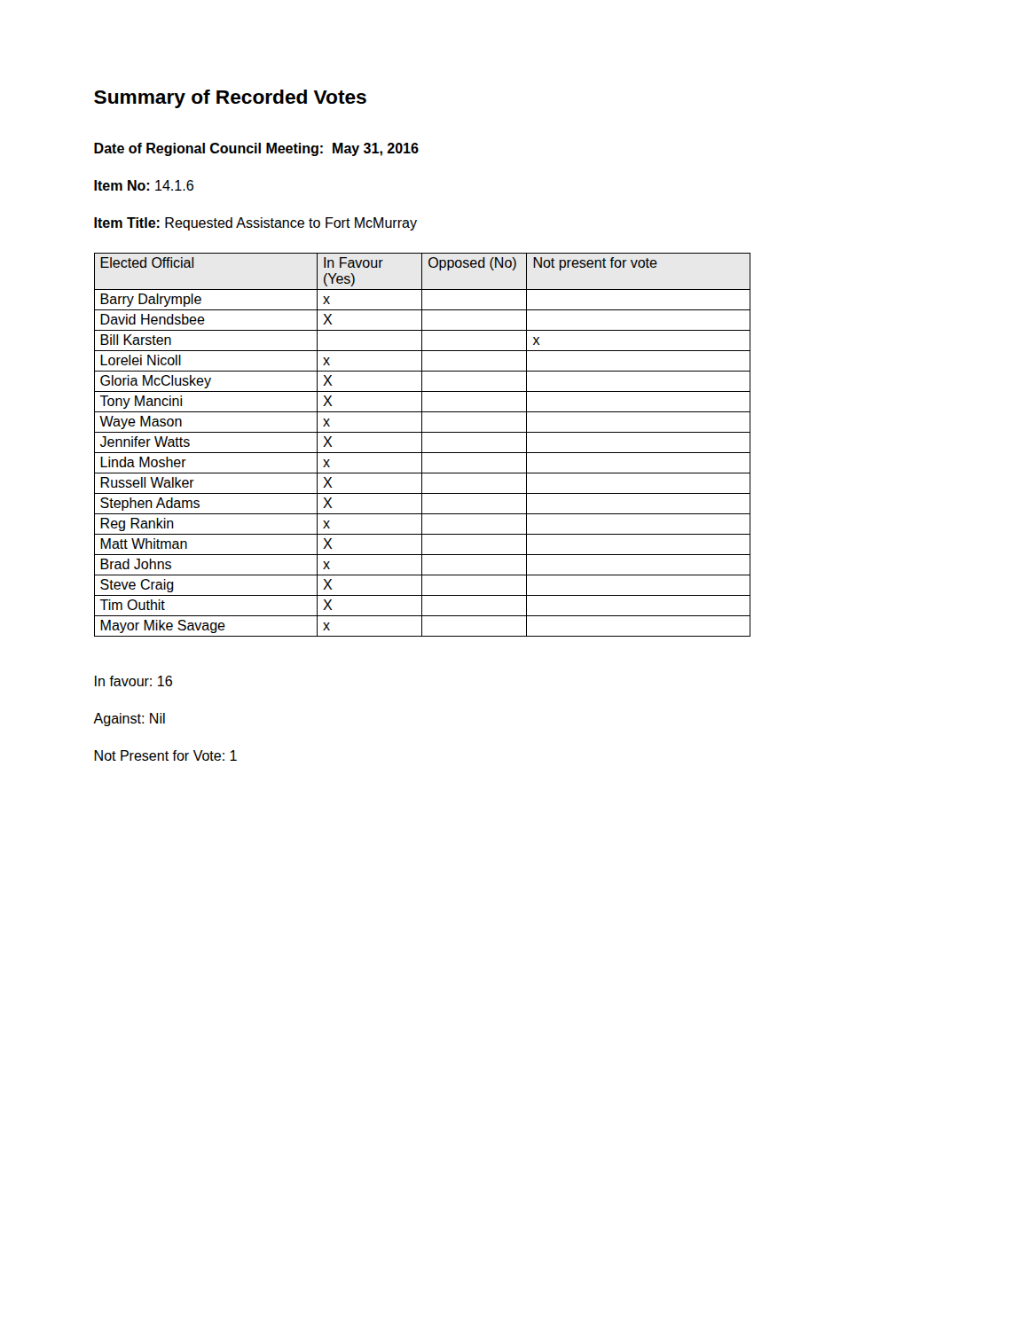Summary of Recorded Votes
Date of Regional Council Meeting: May 31, 2016
Item No: 14.1.6
Item Title: Requested Assistance to Fort McMurray
| Elected Official | In Favour (Yes) | Opposed (No) | Not present for vote |
| --- | --- | --- | --- |
| Barry Dalrymple | x | | |
| David Hendsbee | X | | |
| Bill Karsten | | | x |
| Lorelei Nicoll | x | | |
| Gloria McCluskey | X | | |
| Tony Mancini | X | | |
| Waye Mason | x | | |
| Jennifer Watts | X | | |
| Linda Mosher | x | | |
| Russell Walker | X | | |
| Stephen Adams | X | | |
| Reg Rankin | x | | |
| Matt Whitman | X | | |
| Brad Johns | x | | |
| Steve Craig | X | | |
| Tim Outhit | X | | |
| Mayor Mike Savage | x | | |
In favour: 16
Against: Nil
Not Present for Vote: 1